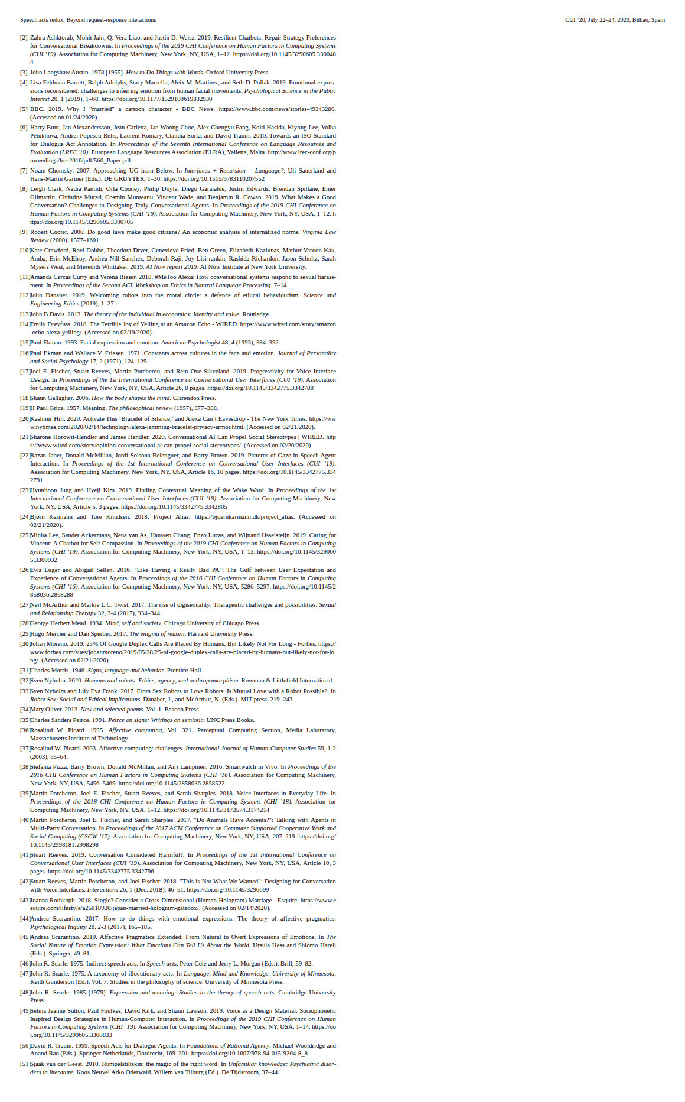Speech acts redux: Beyond request-response interactions CUI ’20, July 22–24, 2020, Bilbao, Spain
[2] Zahra Ashktorab, Mohit Jain, Q. Vera Liao, and Justin D. Weisz. 2019. Resilient Chatbots: Repair Strategy Preferences for Conversational Breakdowns. In Proceedings of the 2019 CHI Conference on Human Factors in Computing Systems (CHI ’19). Association for Computing Machinery, New York, NY, USA, 1–12. https://doi.org/10.1145/3290605.3300484
[3] John Langshaw Austin. 1978 [1955]. How to Do Things with Words. Oxford University Press.
[4] Lisa Feldman Barrett, Ralph Adolphs, Stacy Marsella, Aleix M. Martinez, and Seth D. Pollak. 2019. Emotional expressions reconsidered: challenges to inferring emotion from human facial movements. Psychological Science in the Public Interest 20, 1 (2019), 1–68. https://doi.org/10.1177/1529100619832930
[5] BBC. 2019. Why I "married" a cartoon character - BBC News. https://www.bbc.com/news/stories-49343280. (Accessed on 01/24/2020).
[6] Harry Bunt, Jan Alexandersson, Jean Carletta, Jae-Woong Choe, Alex Chengyu Fang, Koiti Hasida, Kiyong Lee, Volha Petukhova, Andrei Popescu-Belis, Laurent Romary, Claudia Soria, and David Traum. 2010. Towards an ISO Standard for Dialogue Act Annotation. In Proceedings of the Seventh International Conference on Language Resources and Evaluation (LREC’10). European Language Resources Association (ELRA), Valletta, Malta. http://www.lrec-conf.org/proceedings/lrec2010/pdf/560_Paper.pdf
[7] Noam Chomsky. 2007. Approaching UG from Below. In Interfaces + Recursion = Language?, Uli Sauerland and Hans-Martin Gärtner (Eds.). DE GRUYTER, 1–30. https://doi.org/10.1515/9783110207552
[8] Leigh Clark, Nadia Pantidi, Orla Cooney, Philip Doyle, Diego Garaialde, Justin Edwards, Brendan Spillane, Emer Gilmartin, Christine Murad, Cosmin Munteanu, Vincent Wade, and Benjamin R. Cowan. 2019. What Makes a Good Conversation? Challenges in Designing Truly Conversational Agents. In Proceedings of the 2019 CHI Conference on Human Factors in Computing Systems (CHI ’19). Association for Computing Machinery, New York, NY, USA, 1–12. https://doi.org/10.1145/3290605.3300705
[9] Robert Cooter. 2000. Do good laws make good citizens? An economic analysis of internalized norms. Virginia Law Review (2000), 1577–1601.
[10] Kate Crawford, Roel Dobbe, Theodora Dryer, Genevieve Fried, Ben Green, Elizabeth Kaziunas, Mathur Varoon Kak, Amba, Erin McElroy, Andrea Nill Sanchez, Deborah Raji, Joy Lisi rankin, Rashida Richardon, Jason Schultz, Sarah Mysers West, and Meredith Whittaker. 2019. AI Now report 2019. AI Now Institute at New York University.
[11] Amanda Cercas Curry and Verena Rieser. 2018. #MeToo Alexa: How conversational systems respond to sexual harassment. In Proceedings of the Second ACL Workshop on Ethics in Natural Language Processing. 7–14.
[12] John Danaher. 2019. Welcoming robots into the moral circle: a defence of ethical behaviourism. Science and Engineering Ethics (2019), 1–27.
[13] John B Davis. 2013. The theory of the individual in economics: Identity and value. Routledge.
[14] Emily Dreyfuss. 2018. The Terrible Joy of Yelling at an Amazon Echo - WIRED. https://www.wired.com/story/amazon-echo-alexa-yelling/. (Accessed on 02/19/2020).
[15] Paul Ekman. 1993. Facial expression and emotion. American Psychologist 48, 4 (1993), 384–392.
[16] Paul Ekman and Wallace V. Friesen. 1971. Constants across cultures in the face and emotion. Journal of Personality and Social Psychology 17, 2 (1971), 124–129.
[17] Joel E. Fischer, Stuart Reeves, Martin Porcheron, and Rein Ove Sikveland. 2019. Progressivity for Voice Interface Design. In Proceedings of the 1st International Conference on Conversational User Interfaces (CUI ’19). Association for Computing Machinery, New York, NY, USA, Article 26, 8 pages. https://doi.org/10.1145/3342775.3342788
[18] Shaun Gallagher. 2006. How the body shapes the mind. Clarendon Press.
[19] H Paul Grice. 1957. Meaning. The philosophical review (1957), 377–388.
[20] Kashmir Hill. 2020. Activate This ‘Bracelet of Silence,’ and Alexa Can’t Eavesdrop - The New York Times. https://www.nytimes.com/2020/02/14/technology/alexa-jamming-bracelet-privacy-armor.html. (Accessed on 02/21/2020).
[21] Sharone Horowit-Hendler and James Hendler. 2020. Conversational AI Can Propel Social Stereotypes | WIRED. https://www.wired.com/story/opinion-conversational-ai-can-propel-social-stereotypes/. (Accessed on 02/20/2020).
[22] Razan Jaber, Donald McMillan, Jordi Solsona Belenguer, and Barry Brown. 2019. Patterns of Gaze in Speech Agent Interaction. In Proceedings of the 1st International Conference on Conversational User Interfaces (CUI ’19). Association for Computing Machinery, New York, NY, USA, Article 16, 10 pages. https://doi.org/10.1145/3342775.3342791
[23] Hyunhoon Jung and Hyeji Kim. 2019. Finding Contextual Meaning of the Wake Word. In Proceedings of the 1st International Conference on Conversational User Interfaces (CUI ’19). Association for Computing Machinery, New York, NY, USA, Article 5, 3 pages. https://doi.org/10.1145/3342775.3342805
[24] Bjørn Karmann and Tore Knudsen. 2018. Project Alias. https://bjoernkarmann.dk/project_alias. (Accessed on 02/21/2020).
[25] Minha Lee, Sander Ackermans, Nena van As, Hanwen Chang, Enzo Lucas, and Wijnand IJsselsteijn. 2019. Caring for Vincent: A Chatbot for Self-Compassion. In Proceedings of the 2019 CHI Conference on Human Factors in Computing Systems (CHI ’19). Association for Computing Machinery, New York, NY, USA, 1–13. https://doi.org/10.1145/3290605.3300932
[26] Ewa Luger and Abigail Sellen. 2016. "Like Having a Really Bad PA": The Gulf between User Expectation and Experience of Conversational Agents. In Proceedings of the 2016 CHI Conference on Human Factors in Computing Systems (CHI ’16). Association for Computing Machinery, New York, NY, USA, 5286–5297. https://doi.org/10.1145/2858036.2858288
[27] Neil McArthur and Markie L.C. Twist. 2017. The rise of digisexuality: Therapeutic challenges and possibilities. Sexual and Relationship Therapy 32, 3-4 (2017), 334–344.
[28] George Herbert Mead. 1934. Mind, self and society. Chicago University of Chicago Press.
[29] Hugo Mercier and Dan Sperber. 2017. The enigma of reason. Harvard University Press.
[30] Johan Moreno. 2019. 25% Of Google Duplex Calls Are Placed By Humans, But Likely Not For Long - Forbes. https://www.forbes.com/sites/johanmoreno/2019/05/28/25-of-google-duplex-calls-are-placed-by-humans-but-likely-not-for-long/. (Accessed on 02/21/2020).
[31] Charles Morris. 1946. Signs, language and behavior. Prentice-Hall.
[32] Sven Nyholm. 2020. Humans and robots: Ethics, agency, and anthropomorphism. Rowman & Littlefield International.
[33] Sven Nyholm and Lily Eva Frank. 2017. From Sex Robots to Love Robots: Is Mutual Love with a Robot Possible?. In Robot Sex: Social and Ethical Implications. Danaher, J., and McArthur, N. (Eds.). MIT press, 219–243.
[34] Mary Oliver. 2013. New and selected poems. Vol. 1. Beacon Press.
[35] Charles Sanders Peirce. 1991. Peirce on signs: Writings on semiotic. UNC Press Books.
[36] Rosalind W. Picard. 1995. Affective computing, Vol. 321. Perceptual Computing Section, Media Laboratory, Massachusetts Institute of Technology.
[37] Rosalind W. Picard. 2003. Affective computing: challenges. International Journal of Human-Computer Studies 59, 1-2 (2003), 55–64.
[38] Stefania Pizza, Barry Brown, Donald McMillan, and Airi Lampinen. 2016. Smartwatch in Vivo. In Proceedings of the 2016 CHI Conference on Human Factors in Computing Systems (CHI ’16). Association for Computing Machinery, New York, NY, USA, 5456–5469. https://doi.org/10.1145/2858036.2858522
[39] Martin Porcheron, Joel E. Fischer, Stuart Reeves, and Sarah Sharples. 2018. Voice Interfaces in Everyday Life. In Proceedings of the 2018 CHI Conference on Human Factors in Computing Systems (CHI ’18). Association for Computing Machinery, New York, NY, USA, 1–12. https://doi.org/10.1145/3173574.3174214
[40] Martin Porcheron, Joel E. Fischer, and Sarah Sharples. 2017. "Do Animals Have Accents?": Talking with Agents in Multi-Party Conversation. In Proceedings of the 2017 ACM Conference on Computer Supported Cooperative Work and Social Computing (CSCW ’17). Association for Computing Machinery, New York, NY, USA, 207–219. https://doi.org/10.1145/2998181.2998298
[41] Stuart Reeves. 2019. Conversation Considered Harmful?. In Proceedings of the 1st International Conference on Conversational User Interfaces (CUI ’19). Association for Computing Machinery, New York, NY, USA, Article 10, 3 pages. https://doi.org/10.1145/3342775.3342796
[42] Stuart Reeves, Martin Porcheron, and Joel Fischer. 2018. "This is Not What We Wanted": Designing for Conversation with Voice Interfaces. Interactions 26, 1 (Dec. 2018), 46–51. https://doi.org/10.1145/3296699
[43] Joanna Rothkoph. 2018. Single? Consider a Cross-Dimensional (Human-Hologram) Marriage - Esquire. https://www.esquire.com/lifestyle/a25018920/japan-married-hologram-gatebox/. (Accessed on 02/14/2020).
[44] Andrea Scarantino. 2017. How to do things with emotional expressions: The theory of affective pragmatics. Psychological Inquiry 28, 2-3 (2017), 165–185.
[45] Andrea Scarantino. 2019. Affective Pragmatics Extended: From Natural to Overt Expressions of Emotions. In The Social Nature of Emotion Expression: What Emotions Can Tell Us About the World, Ursula Hess and Shlomo Hareli (Eds.). Springer, 49–81.
[46] John R. Searle. 1975. Indirect speech acts. In Speech acts, Peter Cole and Jerry L. Morgan (Eds.). Brill, 59–82.
[47] John R. Searle. 1975. A taxonomy of illocutionary acts. In Language, Mind and Knowledge. University of Minnesota, Keith Gunderson (Ed.), Vol. 7: Studies in the philosophy of science. University of Minnesota Press.
[48] John R. Searle. 1985 [1979]. Expression and meaning: Studies in the theory of speech acts. Cambridge University Press.
[49] Selina Jeanne Sutton, Paul Foulkes, David Kirk, and Shaun Lawson. 2019. Voice as a Design Material: Sociophonetic Inspired Design Strategies in Human-Computer Interaction. In Proceedings of the 2019 CHI Conference on Human Factors in Computing Systems (CHI ’19). Association for Computing Machinery, New York, NY, USA, 1–14. https://doi.org/10.1145/3290605.3300833
[50] David R. Traum. 1999. Speech Acts for Dialogue Agents. In Foundations of Rational Agency, Michael Wooldridge and Anand Rao (Eds.). Springer Netherlands, Dordrecht, 169–201. https://doi.org/10.1007/978-94-015-9204-8_8
[51] Sjaak van der Geest. 2010. Rumpelstiltskin: the magic of the right word. In Unfamiliar knowledge: Psychiatric disorders in literature, Koos Neuvel Arko Oderwald, Willem van Tilburg (Ed.). De Tijdstroom, 37–44.